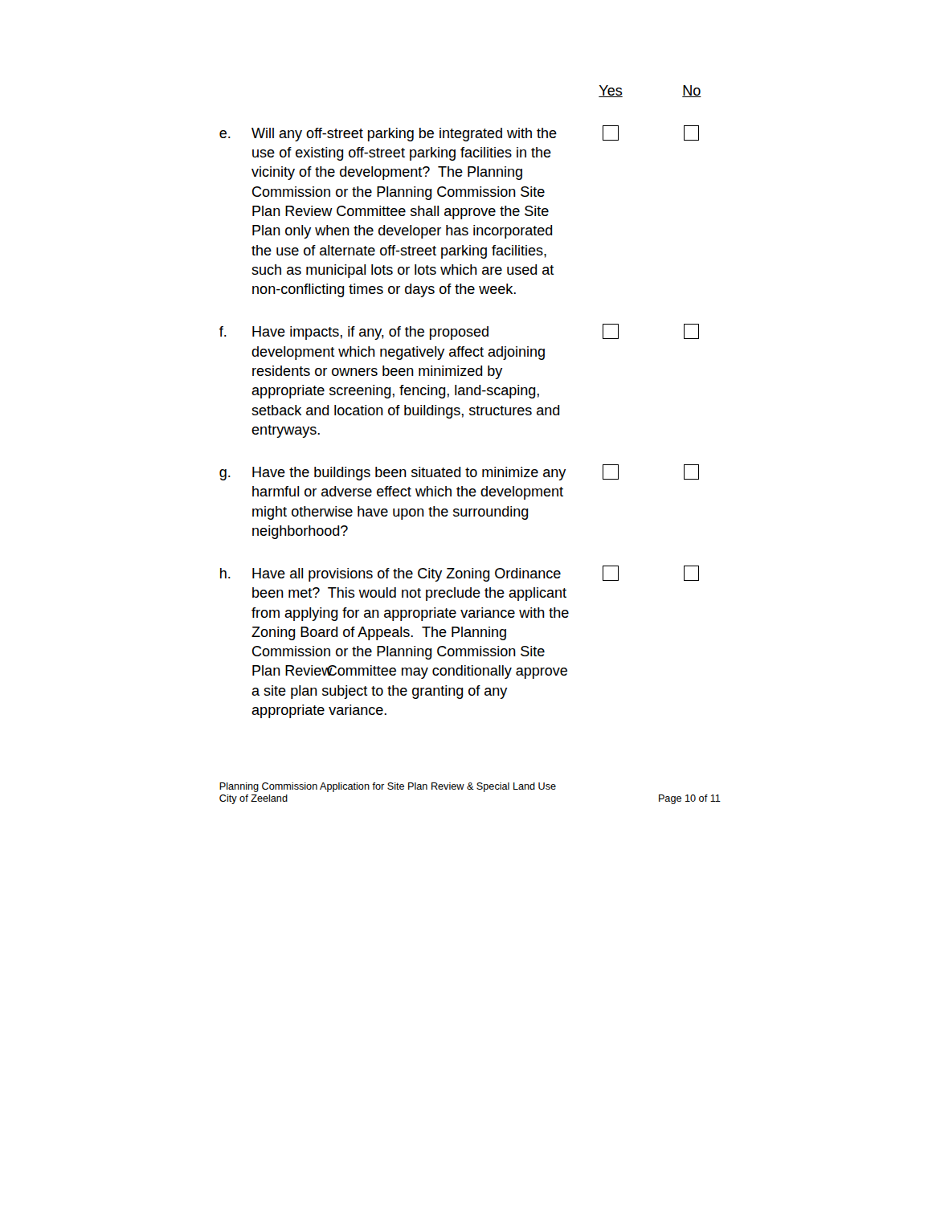Yes
No
e.
Will any off-street parking be integrated with the use of existing off-street parking facilities in the vicinity of the development? The Planning Commission or the Planning Commission Site Plan Review Committee shall approve the Site Plan only when the developer has incorporated the use of alternate off-street parking facilities, such as municipal lots or lots which are used at non-conflicting times or days of the week.
f.
Have impacts, if any, of the proposed development which negatively affect adjoining residents or owners been minimized by appropriate screening, fencing, land-scaping, setback and location of buildings, structures and entryways.
g.
Have the buildings been situated to minimize any harmful or adverse effect which the development might otherwise have upon the surrounding neighborhood?
h.
Have all provisions of the City Zoning Ordinance been met? This would not preclude the applicant from applying for an appropriate variance with the Zoning Board of Appeals. The Planning Commission or the Planning Commission Site Plan Review Committee may conditionally approve a site plan subject to the granting of any appropriate variance.
Planning Commission Application for Site Plan Review & Special Land Use
City of Zeeland
Page 10 of 11